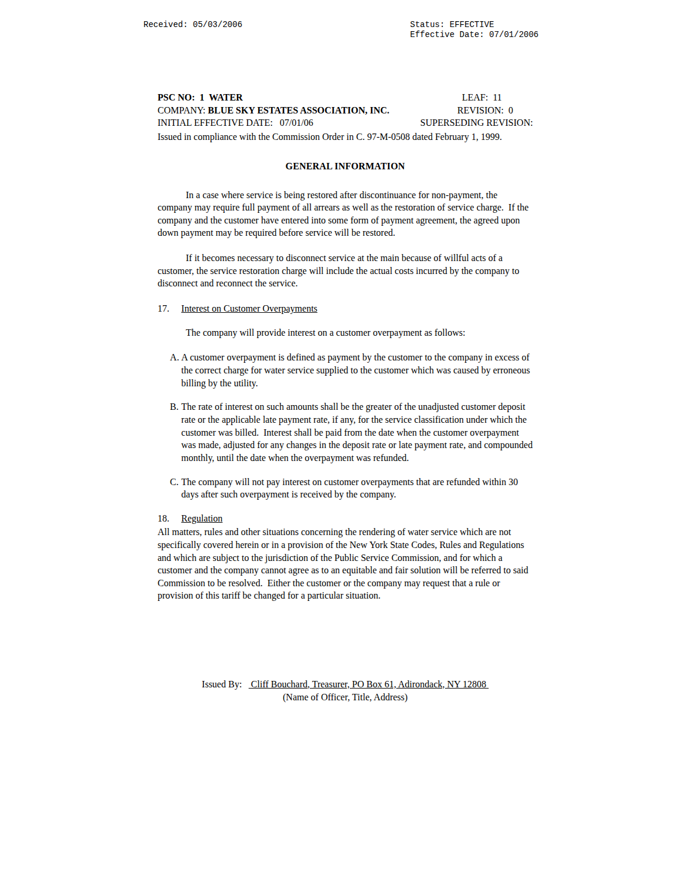Received: 05/03/2006
Status: EFFECTIVE
Effective Date: 07/01/2006
PSC NO: 1 WATER
LEAF: 11
COMPANY: BLUE SKY ESTATES ASSOCIATION, INC.
REVISION: 0
INITIAL EFFECTIVE DATE: 07/01/06
SUPERSEDING REVISION:
Issued in compliance with the Commission Order in C. 97-M-0508 dated February 1, 1999.
GENERAL INFORMATION
In a case where service is being restored after discontinuance for non-payment, the company may require full payment of all arrears as well as the restoration of service charge. If the company and the customer have entered into some form of payment agreement, the agreed upon down payment may be required before service will be restored.
If it becomes necessary to disconnect service at the main because of willful acts of a customer, the service restoration charge will include the actual costs incurred by the company to disconnect and reconnect the service.
17.
Interest on Customer Overpayments
The company will provide interest on a customer overpayment as follows:
A.
A customer overpayment is defined as payment by the customer to the company in excess of the correct charge for water service supplied to the customer which was caused by erroneous billing by the utility.
B.
The rate of interest on such amounts shall be the greater of the unadjusted customer deposit rate or the applicable late payment rate, if any, for the service classification under which the customer was billed. Interest shall be paid from the date when the customer overpayment was made, adjusted for any changes in the deposit rate or late payment rate, and compounded monthly, until the date when the overpayment was refunded.
C.
The company will not pay interest on customer overpayments that are refunded within 30 days after such overpayment is received by the company.
18.
Regulation
All matters, rules and other situations concerning the rendering of water service which are not specifically covered herein or in a provision of the New York State Codes, Rules and Regulations and which are subject to the jurisdiction of the Public Service Commission, and for which a customer and the company cannot agree as to an equitable and fair solution will be referred to said Commission to be resolved. Either the customer or the company may request that a rule or provision of this tariff be changed for a particular situation.
Issued By: Cliff Bouchard, Treasurer, PO Box 61, Adirondack, NY 12808
(Name of Officer, Title, Address)